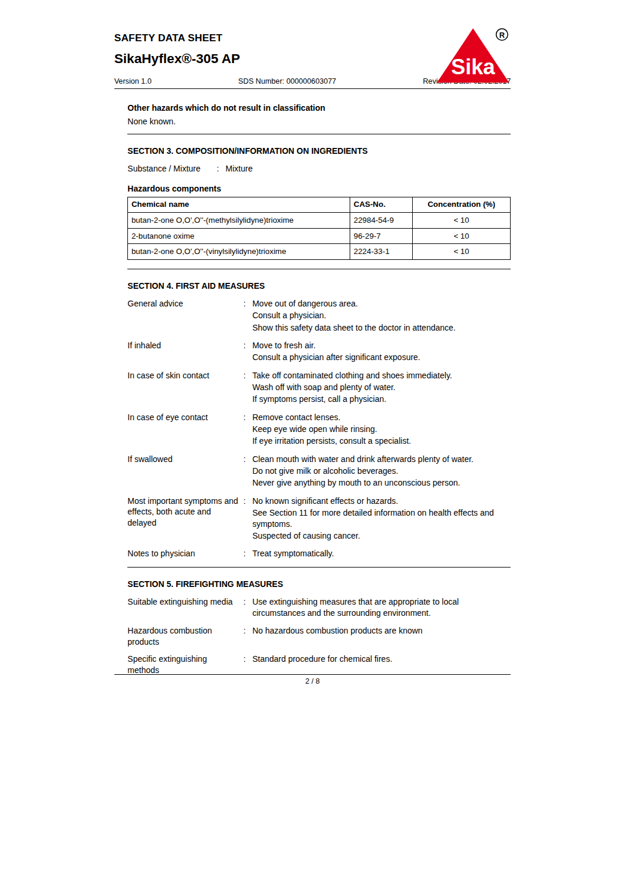Sika R
SAFETY DATA SHEET
SikaHyflex®-305 AP
Version 1.0 SDS Number: 000000603077 Revision Date: 02.02.2017
Other hazards which do not result in classification
None known.
SECTION 3. COMPOSITION/INFORMATION ON INGREDIENTS
Substance / Mixture
:
Mixture
Hazardous components
| Chemical name | CAS-No. | Concentration (%) |
| --- | --- | --- |
| butan-2-one O,O',O''-(methylsilylidyne)trioxime | 22984-54-9 | < 10 |
| 2-butanone oxime | 96-29-7 | < 10 |
| butan-2-one O,O',O''-(vinylsilylidyne)trioxime | 2224-33-1 | < 10 |
SECTION 4. FIRST AID MEASURES
General advice
:
Move out of dangerous area.
Consult a physician.
Show this safety data sheet to the doctor in attendance.
If inhaled
:
Move to fresh air.
Consult a physician after significant exposure.
In case of skin contact
:
Take off contaminated clothing and shoes immediately.
Wash off with soap and plenty of water.
If symptoms persist, call a physician.
In case of eye contact
:
Remove contact lenses.
Keep eye wide open while rinsing.
If eye irritation persists, consult a specialist.
If swallowed
:
Clean mouth with water and drink afterwards plenty of water.
Do not give milk or alcoholic beverages.
Never give anything by mouth to an unconscious person.
Most important symptoms and effects, both acute and delayed
:
No known significant effects or hazards.
See Section 11 for more detailed information on health effects and symptoms.
Suspected of causing cancer.
Notes to physician
:
Treat symptomatically.
SECTION 5. FIREFIGHTING MEASURES
Suitable extinguishing media
:
Use extinguishing measures that are appropriate to local circumstances and the surrounding environment.
Hazardous combustion products
:
No hazardous combustion products are known
Specific extinguishing methods
:
Standard procedure for chemical fires.
2 / 8